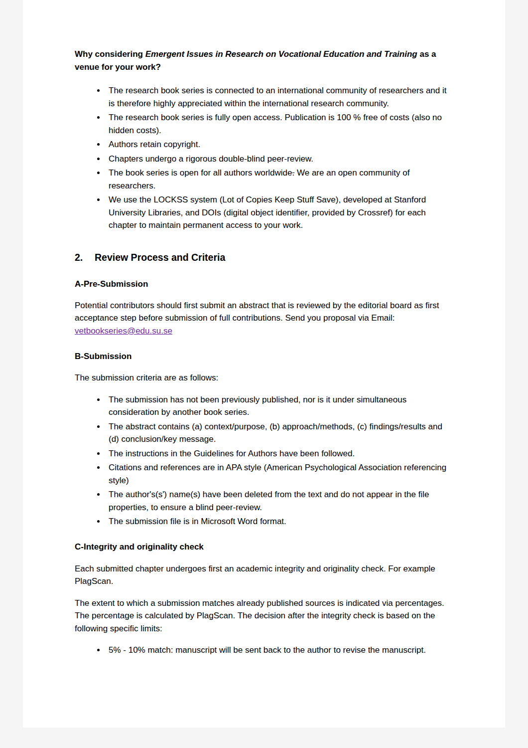Why considering Emergent Issues in Research on Vocational Education and Training as a venue for your work?
The research book series is connected to an international community of researchers and it is therefore highly appreciated within the international research community.
The research book series is fully open access. Publication is 100 % free of costs (also no hidden costs).
Authors retain copyright.
Chapters undergo a rigorous double-blind peer-review.
The book series is open for all authors worldwide. We are an open community of researchers.
We use the LOCKSS system (Lot of Copies Keep Stuff Save), developed at Stanford University Libraries, and DOIs (digital object identifier, provided by Crossref) for each chapter to maintain permanent access to your work.
2. Review Process and Criteria
A-Pre-Submission
Potential contributors should first submit an abstract that is reviewed by the editorial board as first acceptance step before submission of full contributions. Send you proposal via Email: vetbookseries@edu.su.se
B-Submission
The submission criteria are as follows:
The submission has not been previously published, nor is it under simultaneous consideration by another book series.
The abstract contains (a) context/purpose, (b) approach/methods, (c) findings/results and (d) conclusion/key message.
The instructions in the Guidelines for Authors have been followed.
Citations and references are in APA style (American Psychological Association referencing style)
The author's(s') name(s) have been deleted from the text and do not appear in the file properties, to ensure a blind peer-review.
The submission file is in Microsoft Word format.
C-Integrity and originality check
Each submitted chapter undergoes first an academic integrity and originality check. For example PlagScan.
The extent to which a submission matches already published sources is indicated via percentages. The percentage is calculated by PlagScan. The decision after the integrity check is based on the following specific limits:
5% - 10% match: manuscript will be sent back to the author to revise the manuscript.